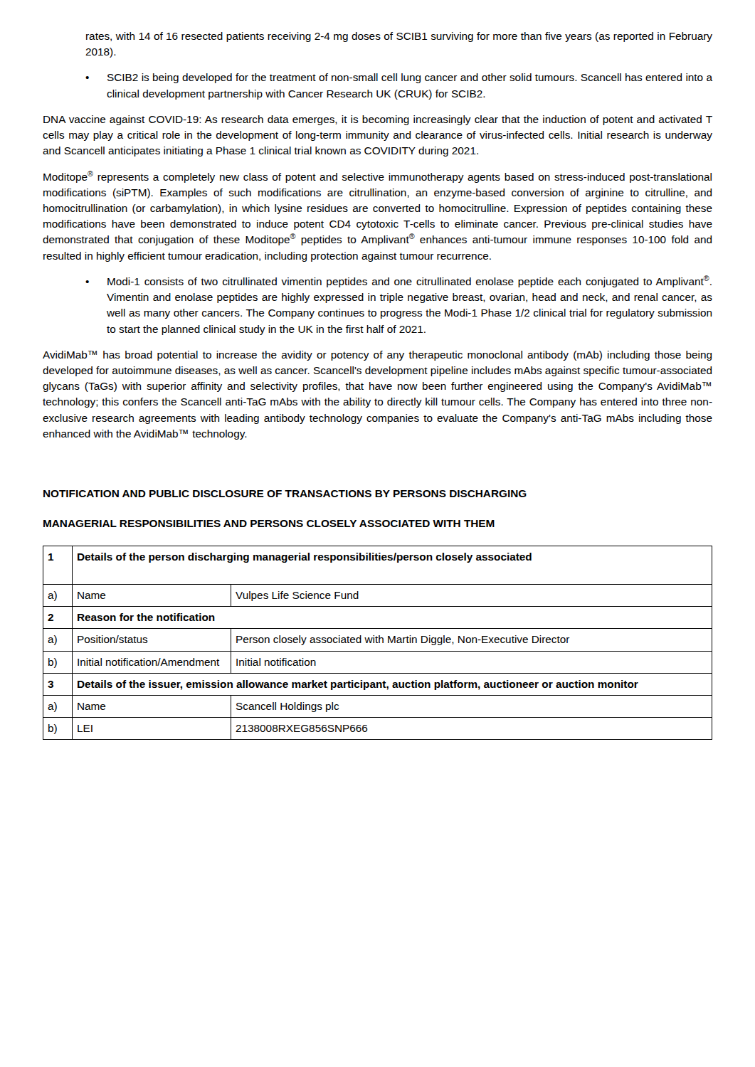rates, with 14 of 16 resected patients receiving 2-4 mg doses of SCIB1 surviving for more than five years (as reported in February 2018).
SCIB2 is being developed for the treatment of non-small cell lung cancer and other solid tumours. Scancell has entered into a clinical development partnership with Cancer Research UK (CRUK) for SCIB2.
DNA vaccine against COVID-19: As research data emerges, it is becoming increasingly clear that the induction of potent and activated T cells may play a critical role in the development of long-term immunity and clearance of virus-infected cells. Initial research is underway and Scancell anticipates initiating a Phase 1 clinical trial known as COVIDITY during 2021.
Moditope® represents a completely new class of potent and selective immunotherapy agents based on stress-induced post-translational modifications (siPTM). Examples of such modifications are citrullination, an enzyme-based conversion of arginine to citrulline, and homocitrullination (or carbamylation), in which lysine residues are converted to homocitrulline. Expression of peptides containing these modifications have been demonstrated to induce potent CD4 cytotoxic T-cells to eliminate cancer. Previous pre-clinical studies have demonstrated that conjugation of these Moditope® peptides to Amplivant® enhances anti-tumour immune responses 10-100 fold and resulted in highly efficient tumour eradication, including protection against tumour recurrence.
Modi-1 consists of two citrullinated vimentin peptides and one citrullinated enolase peptide each conjugated to Amplivant®. Vimentin and enolase peptides are highly expressed in triple negative breast, ovarian, head and neck, and renal cancer, as well as many other cancers. The Company continues to progress the Modi-1 Phase 1/2 clinical trial for regulatory submission to start the planned clinical study in the UK in the first half of 2021.
AvidiMab™ has broad potential to increase the avidity or potency of any therapeutic monoclonal antibody (mAb) including those being developed for autoimmune diseases, as well as cancer. Scancell's development pipeline includes mAbs against specific tumour-associated glycans (TaGs) with superior affinity and selectivity profiles, that have now been further engineered using the Company's AvidiMab™ technology; this confers the Scancell anti-TaG mAbs with the ability to directly kill tumour cells. The Company has entered into three non-exclusive research agreements with leading antibody technology companies to evaluate the Company's anti-TaG mAbs including those enhanced with the AvidiMab™ technology.
NOTIFICATION AND PUBLIC DISCLOSURE OF TRANSACTIONS BY PERSONS DISCHARGING
MANAGERIAL RESPONSIBILITIES AND PERSONS CLOSELY ASSOCIATED WITH THEM
| 1 | Details of the person discharging managerial responsibilities/person closely associated |
| a) | Name | Vulpes Life Science Fund |
| 2 | Reason for the notification |
| a) | Position/status | Person closely associated with Martin Diggle, Non-Executive Director |
| b) | Initial notification/Amendment | Initial notification |
| 3 | Details of the issuer, emission allowance market participant, auction platform, auctioneer or auction monitor |
| a) | Name | Scancell Holdings plc |
| b) | LEI | 2138008RXEG856SNP666 |